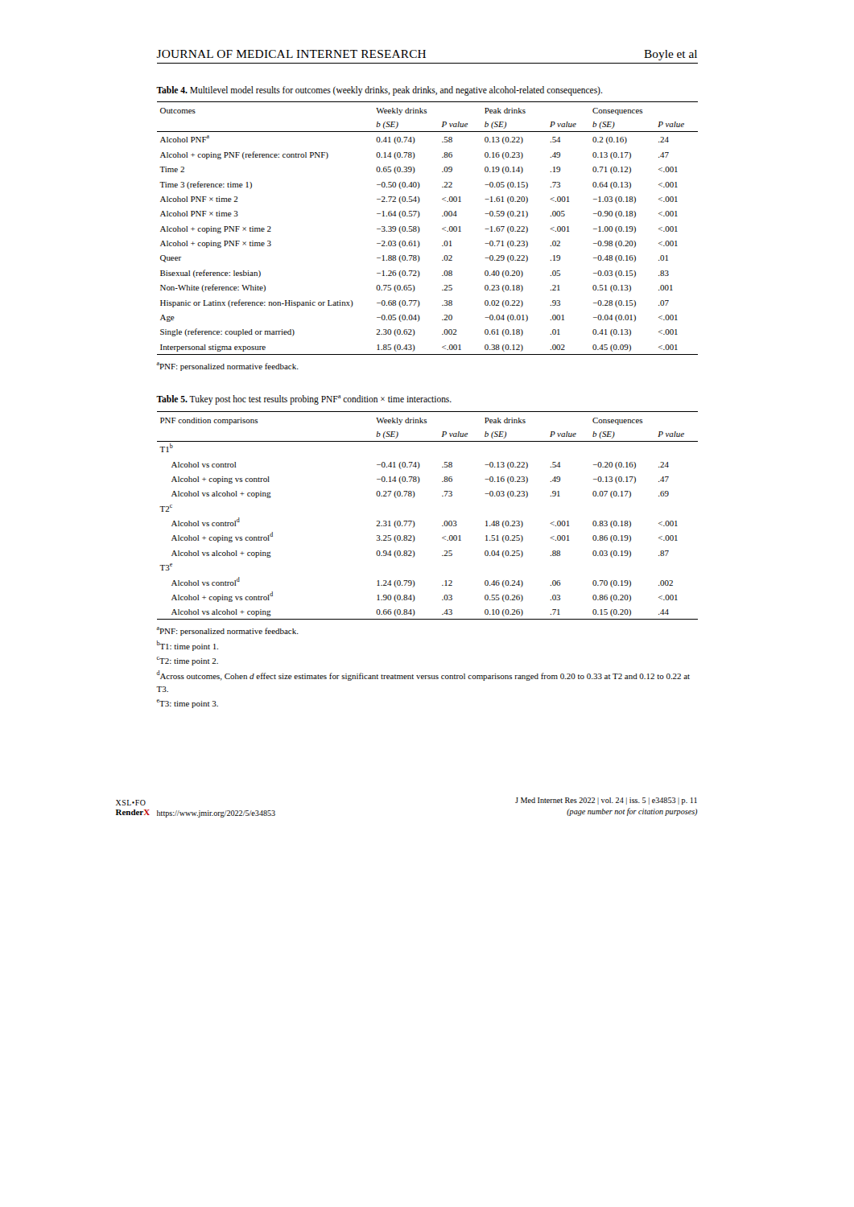JOURNAL OF MEDICAL INTERNET RESEARCH
Boyle et al
Table 4. Multilevel model results for outcomes (weekly drinks, peak drinks, and negative alcohol-related consequences).
| Outcomes | Weekly drinks | Peak drinks | Consequences |
| --- | --- | --- | --- |
| | b (SE) | P value | b (SE) | P value | b (SE) | P value |
| Alcohol PNF a | 0.41 (0.74) | .58 | 0.13 (0.22) | .54 | 0.2 (0.16) | .24 |
| Alcohol + coping PNF (reference: control PNF) | 0.14 (0.78) | .86 | 0.16 (0.23) | .49 | 0.13 (0.17) | .47 |
| Time 2 | 0.65 (0.39) | .09 | 0.19 (0.14) | .19 | 0.71 (0.12) | <.001 |
| Time 3 (reference: time 1) | −0.50 (0.40) | .22 | −0.05 (0.15) | .73 | 0.64 (0.13) | <.001 |
| Alcohol PNF × time 2 | −2.72 (0.54) | <.001 | −1.61 (0.20) | <.001 | −1.03 (0.18) | <.001 |
| Alcohol PNF × time 3 | −1.64 (0.57) | .004 | −0.59 (0.21) | .005 | −0.90 (0.18) | <.001 |
| Alcohol + coping PNF × time 2 | −3.39 (0.58) | <.001 | −1.67 (0.22) | <.001 | −1.00 (0.19) | <.001 |
| Alcohol + coping PNF × time 3 | −2.03 (0.61) | .01 | −0.71 (0.23) | .02 | −0.98 (0.20) | <.001 |
| Queer | −1.88 (0.78) | .02 | −0.29 (0.22) | .19 | −0.48 (0.16) | .01 |
| Bisexual (reference: lesbian) | −1.26 (0.72) | .08 | 0.40 (0.20) | .05 | −0.03 (0.15) | .83 |
| Non-White (reference: White) | 0.75 (0.65) | .25 | 0.23 (0.18) | .21 | 0.51 (0.13) | .001 |
| Hispanic or Latinx (reference: non-Hispanic or Latinx) | −0.68 (0.77) | .38 | 0.02 (0.22) | .93 | −0.28 (0.15) | .07 |
| Age | −0.05 (0.04) | .20 | −0.04 (0.01) | .001 | −0.04 (0.01) | <.001 |
| Single (reference: coupled or married) | 2.30 (0.62) | .002 | 0.61 (0.18) | .01 | 0.41 (0.13) | <.001 |
| Interpersonal stigma exposure | 1.85 (0.43) | <.001 | 0.38 (0.12) | .002 | 0.45 (0.09) | <.001 |
aPNF: personalized normative feedback.
Table 5. Tukey post hoc test results probing PNFa condition × time interactions.
| PNF condition comparisons | Weekly drinks | Peak drinks | Consequences |
| --- | --- | --- | --- |
| | b (SE) | P value | b (SE) | P value | b (SE) | P value |
| T1 b | | | | | | |
| Alcohol vs control | −0.41 (0.74) | .58 | −0.13 (0.22) | .54 | −0.20 (0.16) | .24 |
| Alcohol + coping vs control | −0.14 (0.78) | .86 | −0.16 (0.23) | .49 | −0.13 (0.17) | .47 |
| Alcohol vs alcohol + coping | 0.27 (0.78) | .73 | −0.03 (0.23) | .91 | 0.07 (0.17) | .69 |
| T2 c | | | | | | |
| Alcohol vs control d | 2.31 (0.77) | .003 | 1.48 (0.23) | <.001 | 0.83 (0.18) | <.001 |
| Alcohol + coping vs control d | 3.25 (0.82) | <.001 | 1.51 (0.25) | <.001 | 0.86 (0.19) | <.001 |
| Alcohol vs alcohol + coping | 0.94 (0.82) | .25 | 0.04 (0.25) | .88 | 0.03 (0.19) | .87 |
| T3 e | | | | | | |
| Alcohol vs control d | 1.24 (0.79) | .12 | 0.46 (0.24) | .06 | 0.70 (0.19) | .002 |
| Alcohol + coping vs control d | 1.90 (0.84) | .03 | 0.55 (0.26) | .03 | 0.86 (0.20) | <.001 |
| Alcohol vs alcohol + coping | 0.66 (0.84) | .43 | 0.10 (0.26) | .71 | 0.15 (0.20) | .44 |
aPNF: personalized normative feedback.
bT1: time point 1.
cT2: time point 2.
dAcross outcomes, Cohen d effect size estimates for significant treatment versus control comparisons ranged from 0.20 to 0.33 at T2 and 0.12 to 0.22 at T3.
eT3: time point 3.
XSL•FO
RenderX
https://www.jmir.org/2022/5/e34853
J Med Internet Res 2022 | vol. 24 | iss. 5 | e34853 | p. 11
(page number not for citation purposes)